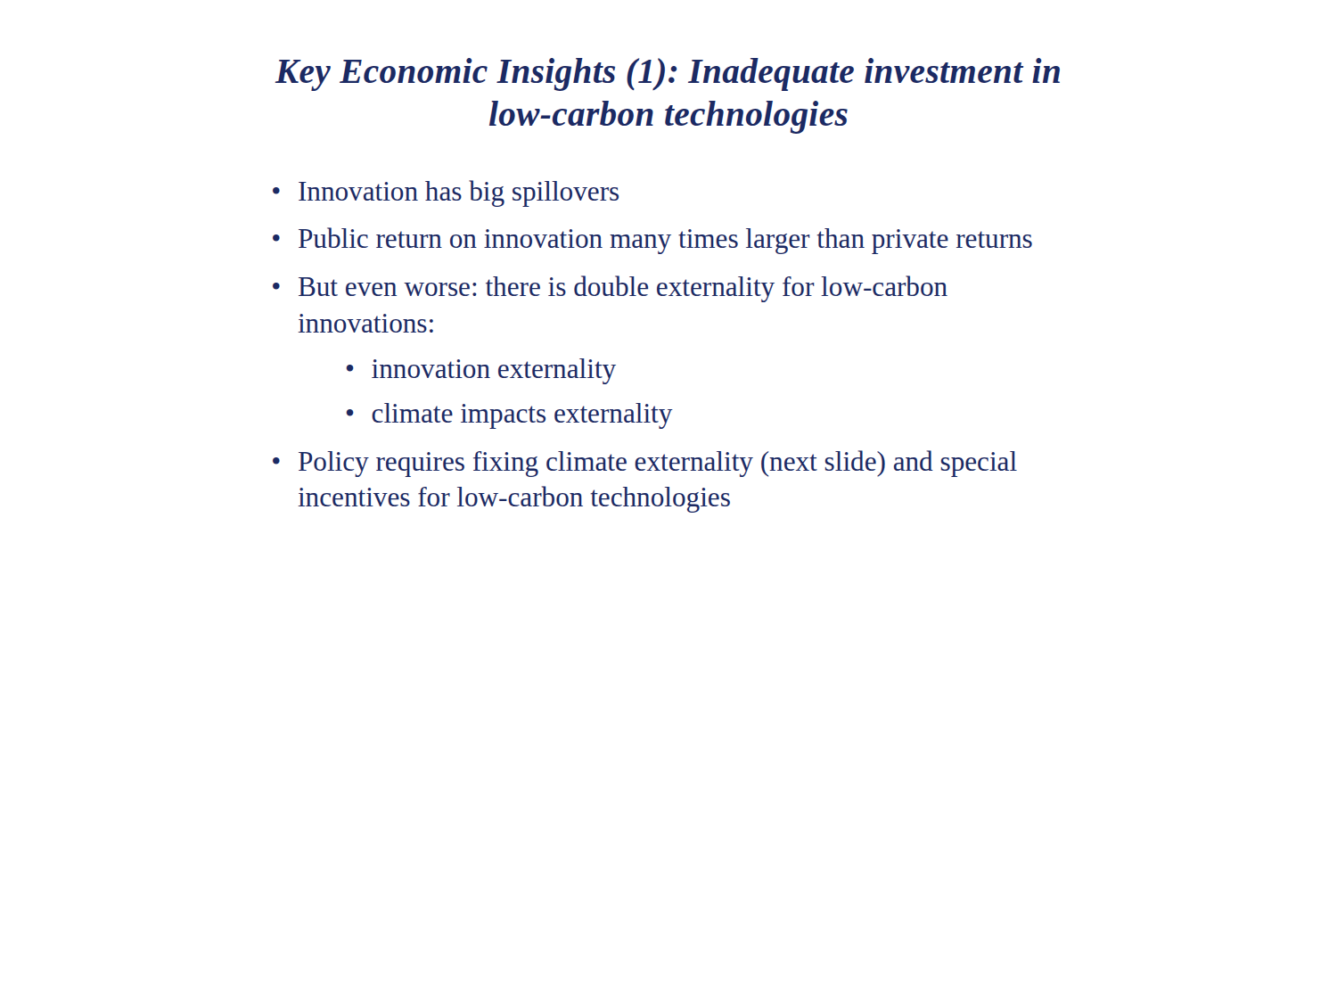Key Economic Insights (1): Inadequate investment in low-carbon technologies
Innovation has big spillovers
Public return on innovation many times larger than private returns
But even worse: there is double externality for low-carbon innovations:
innovation externality
climate impacts externality
Policy requires fixing climate externality (next slide) and special incentives for low-carbon technologies